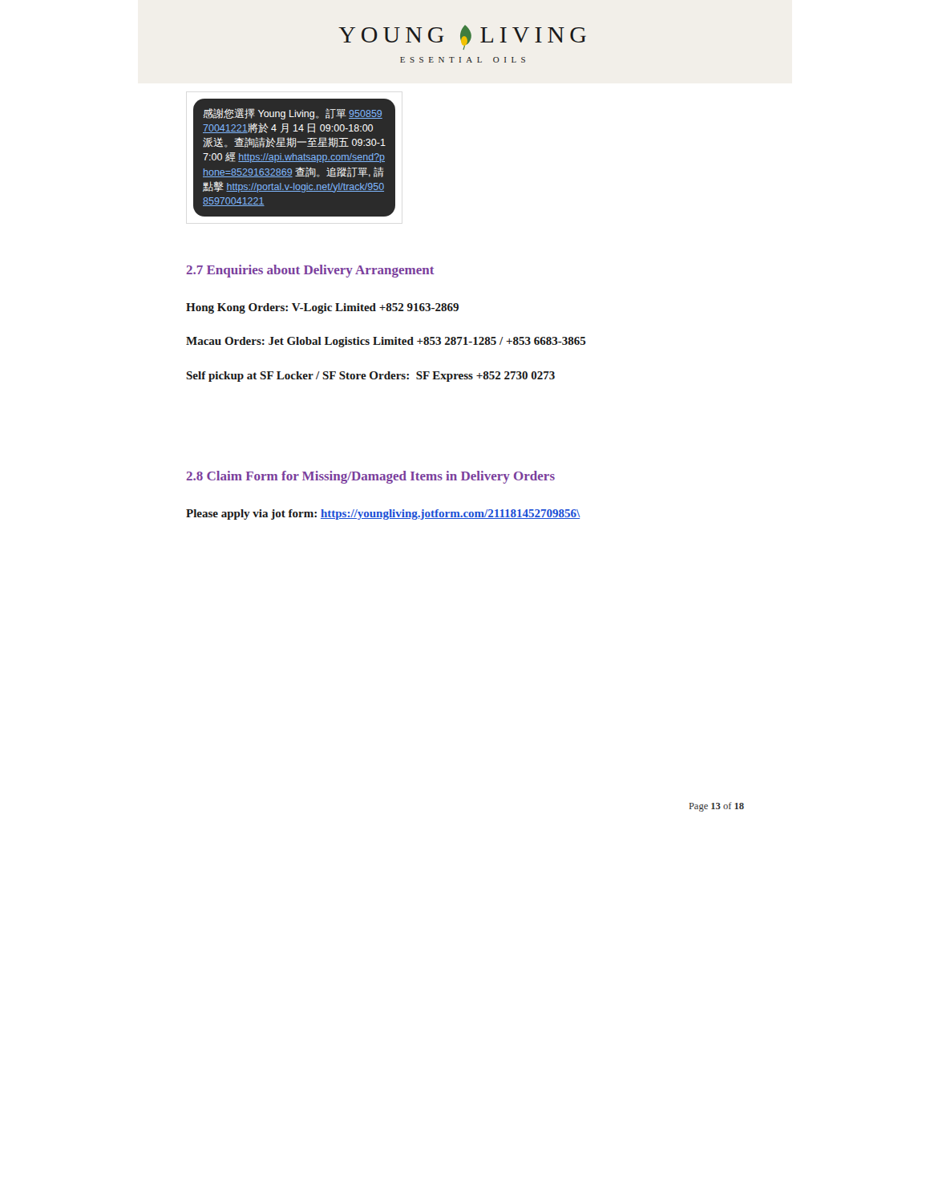YOUNG LIVING
ESSENTIAL OILS
感謝您選擇 Young Living。訂單 95085970041221將於 4 月 14 日 09:00-18:00 派送。查詢請於星期一至星期五 09:30-17:00 經 https://api.whatsapp.com/send?phone=85291632869 查詢。追蹤訂單, 請點擊 https://portal.v-logic.net/yl/track/95085970041221
2.7 Enquiries about Delivery Arrangement
Hong Kong Orders: V-Logic Limited +852 9163-2869
Macau Orders: Jet Global Logistics Limited +853 2871-1285 / +853 6683-3865
Self pickup at SF Locker / SF Store Orders: SF Express +852 2730 0273
2.8 Claim Form for Missing/Damaged Items in Delivery Orders
Please apply via jot form: https://youngliving.jotform.com/211181452709856\
Page 13 of 18